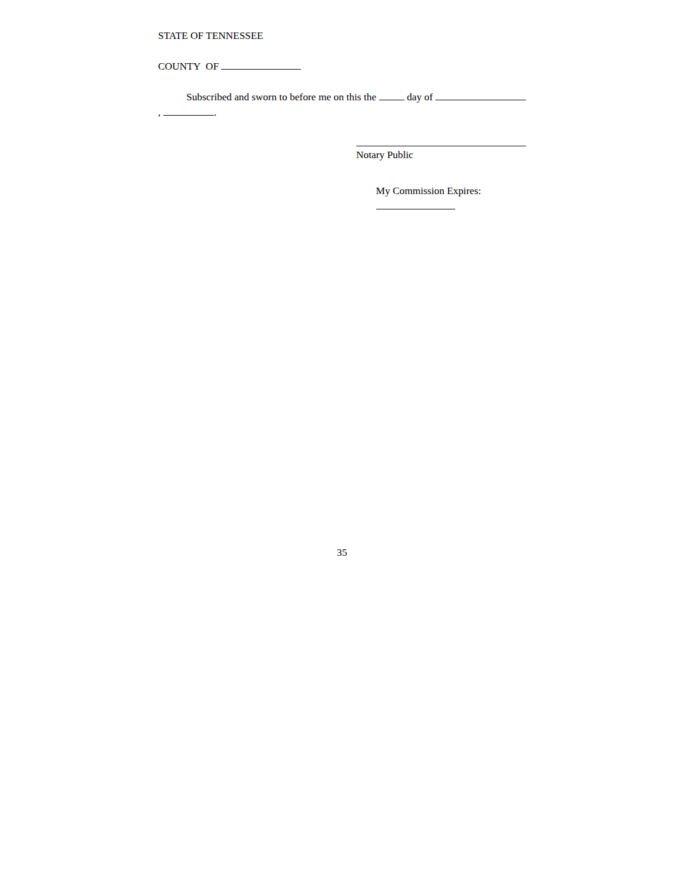STATE OF TENNESSEE
COUNTY OF
Subscribed and sworn to before me on this the day of , .
Notary Public
My Commission Expires:
35